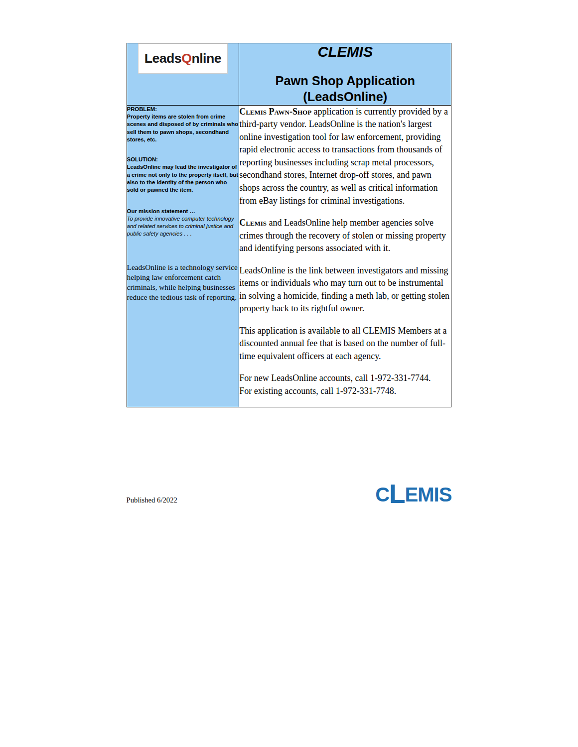| Leads Q nline | CLEMIS Pawn Shop Application (LeadsOnline) |
| PROBLEM: Property items are stolen from crime scenes and disposed of by criminals who sell them to pawn shops, secondhand stores, etc. SOLUTION: LeadsOnline may lead the investigator of a crime not only to the property itself, but also to the identity of the person who sold or pawned the item. Our mission statement … To provide innovative computer technology and related services to criminal justice and public safety agencies . . . LeadsOnline is a technology service helping law enforcement catch criminals, while helping businesses reduce the tedious task of reporting. | Clemis Pawn-Shop application is currently provided by a third-party vendor. LeadsOnline is the nation's largest online investigation tool for law enforcement, providing rapid electronic access to transactions from thousands of reporting businesses including scrap metal processors, secondhand stores, Internet drop-off stores, and pawn shops across the country, as well as critical information from eBay listings for criminal investigations. Clemis and LeadsOnline help member agencies solve crimes through the recovery of stolen or missing property and identifying persons associated with it. LeadsOnline is the link between investigators and missing items or individuals who may turn out to be instrumental in solving a homicide, finding a meth lab, or getting stolen property back to its rightful owner. This application is available to all CLEMIS Members at a discounted annual fee that is based on the number of full-time equivalent officers at each agency. For new LeadsOnline accounts, call 1-972-331-7744. For existing accounts, call 1-972-331-7748. |
Published 6/2022
CLEMIS